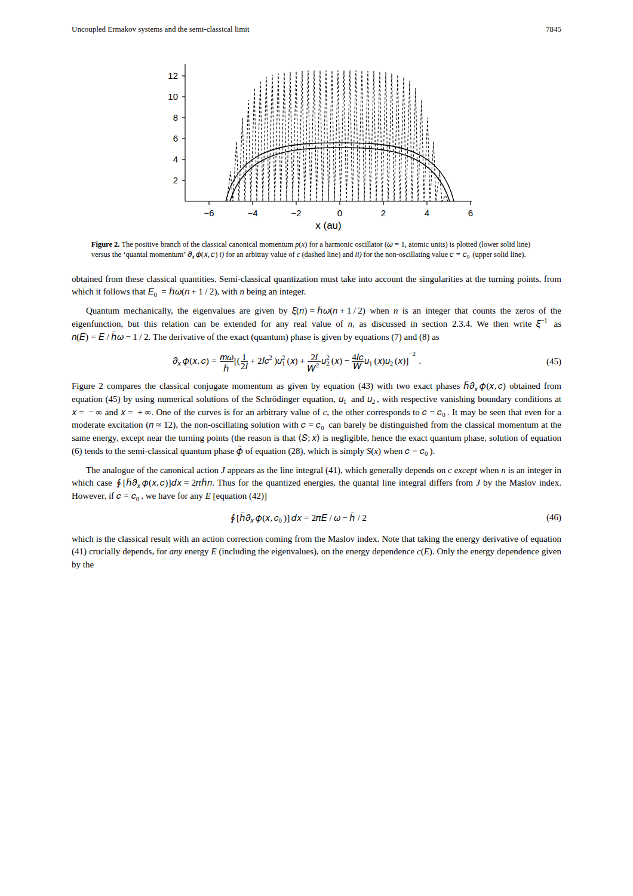Uncoupled Ermakov systems and the semi-classical limit 7845
12 10 8 6 4 2 −6 −4 −2 0 2 4 6 x (au)
Figure 2. The positive branch of the classical canonical momentum p(x) for a harmonic oscillator (ω=1, atomic units) is plotted (lower solid line) versus the ‘quantal momentum’ ∂xϕ(x,c) i) for an arbitray value of c (dashed line) and ii) for the non-oscillating value c=c0 (upper solid line).
obtained from these classical quantities. Semi-classical quantization must take into account the singularities at the turning points, from which it follows that E0=h¯ω(n+1/2), with n being an integer.
Quantum mechanically, the eigenvalues are given by ξ(n)=h¯ω(n+1/2) when n is an integer that counts the zeros of the eigenfunction, but this relation can be extended for any real value of n, as discussed in section 2.3.4. We then write ξ−1 as n(E)=E/h¯ω−1/2. The derivative of the exact (quantum) phase is given by equations (7) and (8) as
∂xϕ(x,c) = mωh¯ [ ( 12I + 2Ic2 ) u12(x) + 2IW2 u22(x) − 4IcW u1(x) u2(x) ] −2 .
(45)
Figure 2 compares the classical conjugate momentum as given by equation (43) with two exact phases h¯∂xϕ(x,c) obtained from equation (45) by using numerical solutions of the Schrödinger equation, u1 and u2, with respective vanishing boundary conditions at x=−∞ and x=+∞. One of the curves is for an arbitrary value of c, the other corresponds to c=c0. It may be seen that even for a moderate excitation (n≈12), the non-oscillating solution with c=c0 can barely be distinguished from the classical momentum at the same energy, except near the turning points (the reason is that ⟨S;x⟩ is negligible, hence the exact quantum phase, solution of equation (6) tends to the semi-classical quantum phase ϕ~ of equation (28), which is simply S(x) when c=c0).
The analogue of the canonical action J appears as the line integral (41), which generally depends on c except when n is an integer in which case ∮[h¯∂xϕ(x,c)]dx=2πh¯n. Thus for the quantized energies, the quantal line integral differs from J by the Maslov index. However, if c=c0, we have for any E [equation (42)]
∮ [h¯∂xϕ(x,c0)] dx = 2πE/ω − h¯/2
(46)
which is the classical result with an action correction coming from the Maslov index. Note that taking the energy derivative of equation (41) crucially depends, for any energy E (including the eigenvalues), on the energy dependence c(E). Only the energy dependence given by the